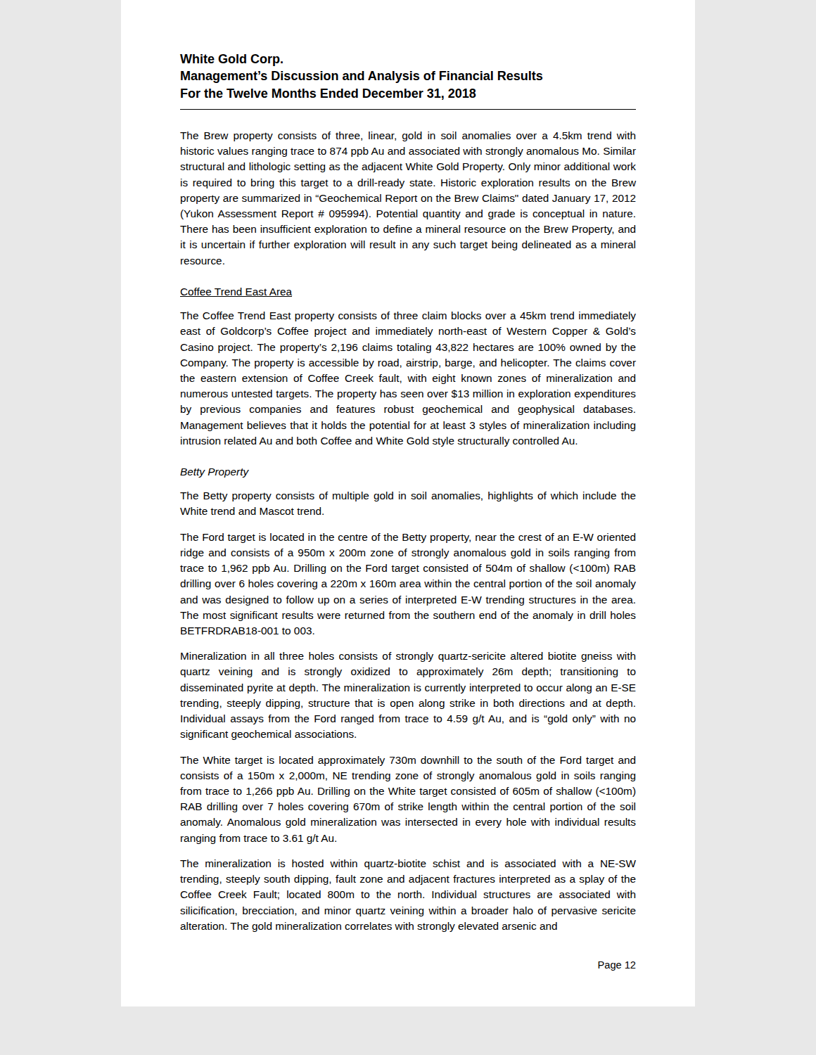White Gold Corp.
Management’s Discussion and Analysis of Financial Results
For the Twelve Months Ended December 31, 2018
The Brew property consists of three, linear, gold in soil anomalies over a 4.5km trend with historic values ranging trace to 874 ppb Au and associated with strongly anomalous Mo. Similar structural and lithologic setting as the adjacent White Gold Property. Only minor additional work is required to bring this target to a drill-ready state. Historic exploration results on the Brew property are summarized in “Geochemical Report on the Brew Claims" dated January 17, 2012 (Yukon Assessment Report # 095994). Potential quantity and grade is conceptual in nature. There has been insufficient exploration to define a mineral resource on the Brew Property, and it is uncertain if further exploration will result in any such target being delineated as a mineral resource.
Coffee Trend East Area
The Coffee Trend East property consists of three claim blocks over a 45km trend immediately east of Goldcorp’s Coffee project and immediately north-east of Western Copper & Gold’s Casino project. The property’s 2,196 claims totaling 43,822 hectares are 100% owned by the Company. The property is accessible by road, airstrip, barge, and helicopter. The claims cover the eastern extension of Coffee Creek fault, with eight known zones of mineralization and numerous untested targets. The property has seen over $13 million in exploration expenditures by previous companies and features robust geochemical and geophysical databases. Management believes that it holds the potential for at least 3 styles of mineralization including intrusion related Au and both Coffee and White Gold style structurally controlled Au.
Betty Property
The Betty property consists of multiple gold in soil anomalies, highlights of which include the White trend and Mascot trend.
The Ford target is located in the centre of the Betty property, near the crest of an E-W oriented ridge and consists of a 950m x 200m zone of strongly anomalous gold in soils ranging from trace to 1,962 ppb Au. Drilling on the Ford target consisted of 504m of shallow (<100m) RAB drilling over 6 holes covering a 220m x 160m area within the central portion of the soil anomaly and was designed to follow up on a series of interpreted E-W trending structures in the area. The most significant results were returned from the southern end of the anomaly in drill holes BETFRDRAB18-001 to 003.
Mineralization in all three holes consists of strongly quartz-sericite altered biotite gneiss with quartz veining and is strongly oxidized to approximately 26m depth; transitioning to disseminated pyrite at depth. The mineralization is currently interpreted to occur along an E-SE trending, steeply dipping, structure that is open along strike in both directions and at depth. Individual assays from the Ford ranged from trace to 4.59 g/t Au, and is “gold only” with no significant geochemical associations.
The White target is located approximately 730m downhill to the south of the Ford target and consists of a 150m x 2,000m, NE trending zone of strongly anomalous gold in soils ranging from trace to 1,266 ppb Au. Drilling on the White target consisted of 605m of shallow (<100m) RAB drilling over 7 holes covering 670m of strike length within the central portion of the soil anomaly. Anomalous gold mineralization was intersected in every hole with individual results ranging from trace to 3.61 g/t Au.
The mineralization is hosted within quartz-biotite schist and is associated with a NE-SW trending, steeply south dipping, fault zone and adjacent fractures interpreted as a splay of the Coffee Creek Fault; located 800m to the north. Individual structures are associated with silicification, brecciation, and minor quartz veining within a broader halo of pervasive sericite alteration. The gold mineralization correlates with strongly elevated arsenic and
Page12